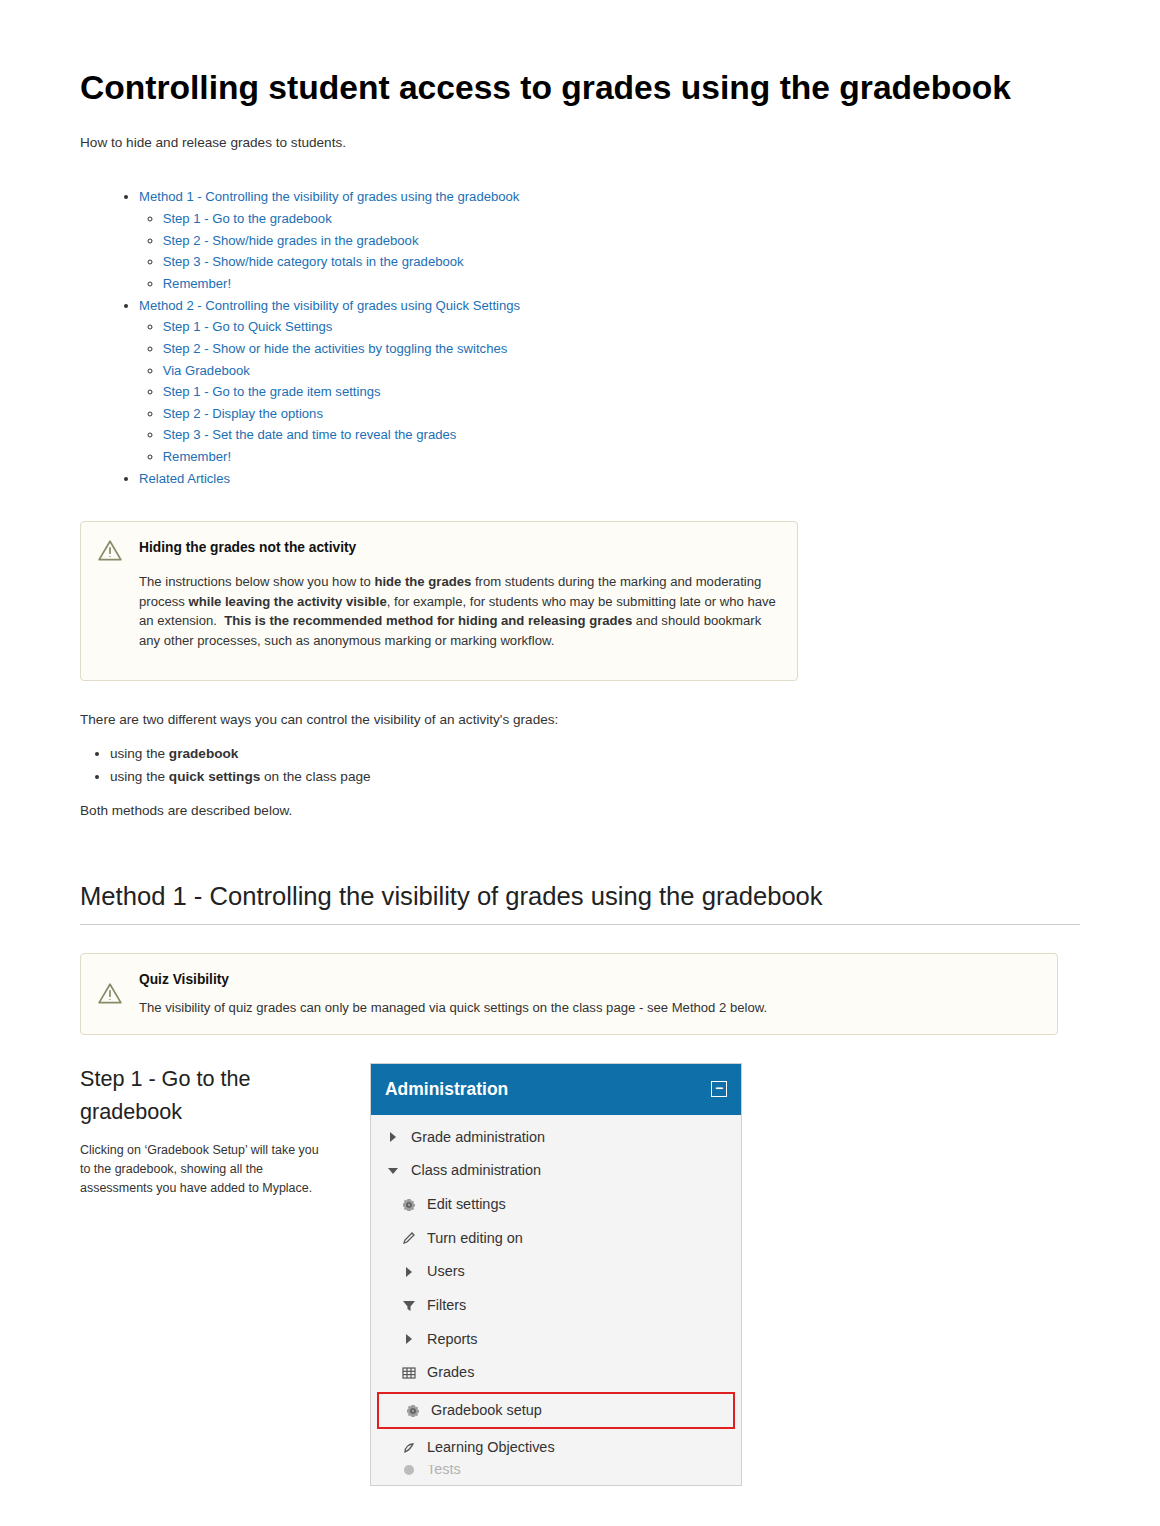Controlling student access to grades using the gradebook
How to hide and release grades to students.
Method 1 - Controlling the visibility of grades using the gradebook
Step 1 - Go to the gradebook
Step 2 - Show/hide grades in the gradebook
Step 3 - Show/hide category totals in the gradebook
Remember!
Method 2 - Controlling the visibility of grades using Quick Settings
Step 1 - Go to Quick Settings
Step 2 - Show or hide the activities by toggling the switches
Via Gradebook
Step 1 - Go to the grade item settings
Step 2 - Display the options
Step 3 - Set the date and time to reveal the grades
Remember!
Related Articles
Hiding the grades not the activity
The instructions below show you how to hide the grades from students during the marking and moderating process while leaving the activity visible, for example, for students who may be submitting late or who have an extension. This is the recommended method for hiding and releasing grades and should bookmark any other processes, such as anonymous marking or marking workflow.
There are two different ways you can control the visibility of an activity's grades:
using the gradebook
using the quick settings on the class page
Both methods are described below.
Method 1 - Controlling the visibility of grades using the gradebook
Quiz Visibility
The visibility of quiz grades can only be managed via quick settings on the class page - see Method 2 below.
Step 1 - Go to the gradebook
Clicking on ‘Gradebook Setup’ will take you to the gradebook, showing all the assessments you have added to Myplace.
Administration −
Grade administration
Class administration
Edit settings
Turn editing on
Users
Filters
Reports
Grades
Gradebook setup
Learning Objectives
Tests